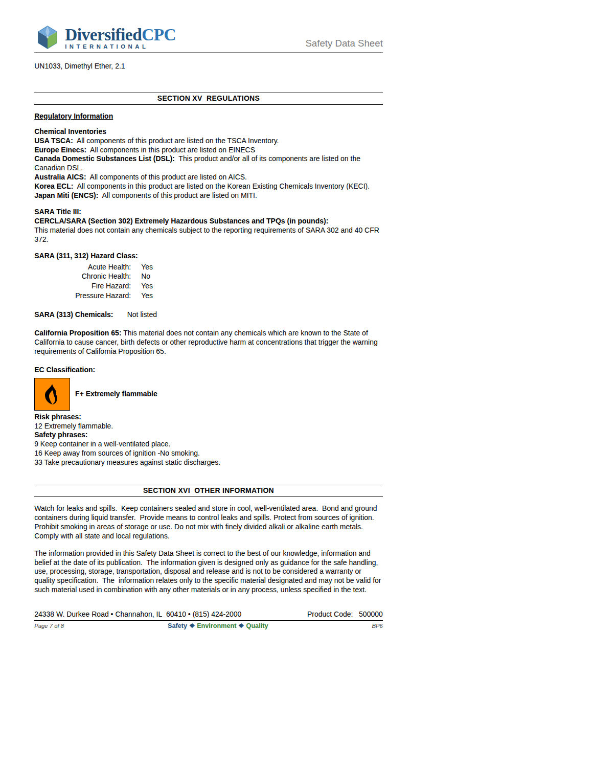Diversified CPC
INTERNATIONAL
Safety Data Sheet
UN1033, Dimethyl Ether, 2.1
SECTION XV REGULATIONS
Regulatory Information
Chemical Inventories
USA TSCA: All components of this product are listed on the TSCA Inventory.
Europe Einecs: All components in this product are listed on EINECS
Canada Domestic Substances List (DSL): This product and/or all of its components are listed on the Canadian DSL.
Australia AICS: All components of this product are listed on AICS.
Korea ECL: All components in this product are listed on the Korean Existing Chemicals Inventory (KECI).
Japan Miti (ENCS): All components of this product are listed on MITI.
SARA Title III:
CERCLA/SARA (Section 302) Extremely Hazardous Substances and TPQs (in pounds):
This material does not contain any chemicals subject to the reporting requirements of SARA 302 and 40 CFR 372.
SARA (311, 312) Hazard Class:
| Acute Health: | Yes |
| Chronic Health: | No |
| Fire Hazard: | Yes |
| Pressure Hazard: | Yes |
SARA (313) Chemicals: Not listed
California Proposition 65: This material does not contain any chemicals which are known to the State of California to cause cancer, birth defects or other reproductive harm at concentrations that trigger the warning requirements of California Proposition 65.
EC Classification:
F+ Extremely flammable
Risk phrases:
12 Extremely flammable.
Safety phrases:
9 Keep container in a well-ventilated place.
16 Keep away from sources of ignition -No smoking.
33 Take precautionary measures against static discharges.
SECTION XVI OTHER INFORMATION
Watch for leaks and spills. Keep containers sealed and store in cool, well-ventilated area. Bond and ground containers during liquid transfer. Provide means to control leaks and spills. Protect from sources of ignition. Prohibit smoking in areas of storage or use. Do not mix with finely divided alkali or alkaline earth metals. Comply with all state and local regulations.
The information provided in this Safety Data Sheet is correct to the best of our knowledge, information and belief at the date of its publication. The information given is designed only as guidance for the safe handling, use, processing, storage, transportation, disposal and release and is not to be considered a warranty or quality specification. The information relates only to the specific material designated and may not be valid for such material used in combination with any other materials or in any process, unless specified in the text.
24338 W. Durkee Road • Channahon, IL 60410 • (815) 424-2000 Product Code: 500000
Page 7 of 8 Safety ❖ Environment ❖ Quality BP6